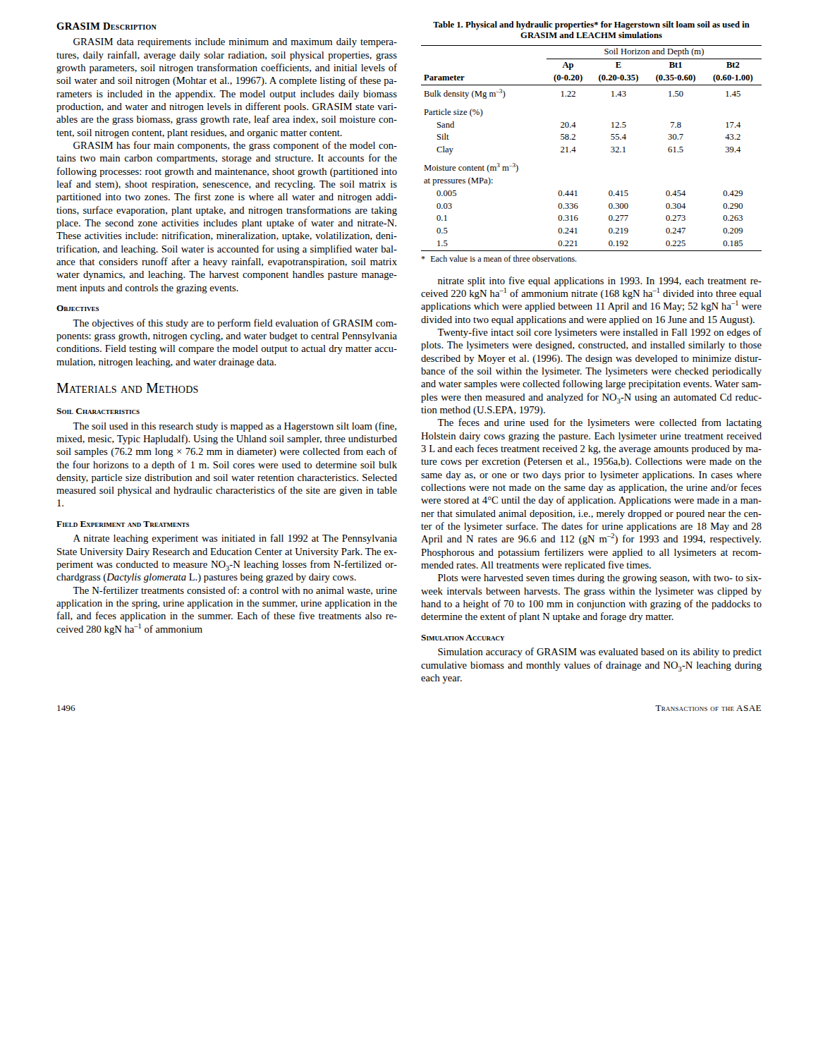GRASIM Description
GRASIM data requirements include minimum and maximum daily temperatures, daily rainfall, average daily solar radiation, soil physical properties, grass growth parameters, soil nitrogen transformation coefficients, and initial levels of soil water and soil nitrogen (Mohtar et al., 19967). A complete listing of these parameters is included in the appendix. The model output includes daily biomass production, and water and nitrogen levels in different pools. GRASIM state variables are the grass biomass, grass growth rate, leaf area index, soil moisture content, soil nitrogen content, plant residues, and organic matter content.
GRASIM has four main components, the grass component of the model contains two main carbon compartments, storage and structure. It accounts for the following processes: root growth and maintenance, shoot growth (partitioned into leaf and stem), shoot respiration, senescence, and recycling. The soil matrix is partitioned into two zones. The first zone is where all water and nitrogen additions, surface evaporation, plant uptake, and nitrogen transformations are taking place. The second zone activities includes plant uptake of water and nitrate-N. These activities include: nitrification, mineralization, uptake, volatilization, denitrification, and leaching. Soil water is accounted for using a simplified water balance that considers runoff after a heavy rainfall, evapotranspiration, soil matrix water dynamics, and leaching. The harvest component handles pasture management inputs and controls the grazing events.
Objectives
The objectives of this study are to perform field evaluation of GRASIM components: grass growth, nitrogen cycling, and water budget to central Pennsylvania conditions. Field testing will compare the model output to actual dry matter accumulation, nitrogen leaching, and water drainage data.
Materials and Methods
Soil Characteristics
The soil used in this research study is mapped as a Hagerstown silt loam (fine, mixed, mesic, Typic Hapludalf). Using the Uhland soil sampler, three undisturbed soil samples (76.2 mm long × 76.2 mm in diameter) were collected from each of the four horizons to a depth of 1 m. Soil cores were used to determine soil bulk density, particle size distribution and soil water retention characteristics. Selected measured soil physical and hydraulic characteristics of the site are given in table 1.
Field Experiment and Treatments
A nitrate leaching experiment was initiated in fall 1992 at The Pennsylvania State University Dairy Research and Education Center at University Park. The experiment was conducted to measure NO3-N leaching losses from N-fertilized orchardgrass (Dactylis glomerata L.) pastures being grazed by dairy cows.
The N-fertilizer treatments consisted of: a control with no animal waste, urine application in the spring, urine application in the summer, urine application in the fall, and feces application in the summer. Each of these five treatments also received 280 kgN ha–1 of ammonium
Table 1. Physical and hydraulic properties* for Hagerstown silt loam soil as used in GRASIM and LEACHM simulations
| | Soil Horizon and Depth (m) |
| --- | --- |
| | Ap | E | Bt1 | Bt2 |
| Parameter | (0-0.20) | (0.20-0.35) | (0.35-0.60) | (0.60-1.00) |
| Bulk density (Mg m –3 ) | 1.22 | 1.43 | 1.50 | 1.45 |
| Particle size (%) | | | | |
| Sand | 20.4 | 12.5 | 7.8 | 17.4 |
| Silt | 58.2 | 55.4 | 30.7 | 43.2 |
| Clay | 21.4 | 32.1 | 61.5 | 39.4 |
| Moisture content (m 3 m –3 ) | | | | |
| at pressures (MPa): | | | | |
| 0.005 | 0.441 | 0.415 | 0.454 | 0.429 |
| 0.03 | 0.336 | 0.300 | 0.304 | 0.290 |
| 0.1 | 0.316 | 0.277 | 0.273 | 0.263 |
| 0.5 | 0.241 | 0.219 | 0.247 | 0.209 |
| 1.5 | 0.221 | 0.192 | 0.225 | 0.185 |
*Each value is a mean of three observations.
nitrate split into five equal applications in 1993. In 1994, each treatment received 220 kgN ha–1 of ammonium nitrate (168 kgN ha–1 divided into three equal applications which were applied between 11 April and 16 May; 52 kgN ha–1 were divided into two equal applications and were applied on 16 June and 15 August).
Twenty-five intact soil core lysimeters were installed in Fall 1992 on edges of plots. The lysimeters were designed, constructed, and installed similarly to those described by Moyer et al. (1996). The design was developed to minimize disturbance of the soil within the lysimeter. The lysimeters were checked periodically and water samples were collected following large precipitation events. Water samples were then measured and analyzed for NO3-N using an automated Cd reduction method (U.S.EPA, 1979).
The feces and urine used for the lysimeters were collected from lactating Holstein dairy cows grazing the pasture. Each lysimeter urine treatment received 3 L and each feces treatment received 2 kg, the average amounts produced by mature cows per excretion (Petersen et al., 1956a,b). Collections were made on the same day as, or one or two days prior to lysimeter applications. In cases where collections were not made on the same day as application, the urine and/or feces were stored at 4°C until the day of application. Applications were made in a manner that simulated animal deposition, i.e., merely dropped or poured near the center of the lysimeter surface. The dates for urine applications are 18 May and 28 April and N rates are 96.6 and 112 (gN m–2) for 1993 and 1994, respectively. Phosphorous and potassium fertilizers were applied to all lysimeters at recommended rates. All treatments were replicated five times.
Plots were harvested seven times during the growing season, with two- to six-week intervals between harvests. The grass within the lysimeter was clipped by hand to a height of 70 to 100 mm in conjunction with grazing of the paddocks to determine the extent of plant N uptake and forage dry matter.
Simulation Accuracy
Simulation accuracy of GRASIM was evaluated based on its ability to predict cumulative biomass and monthly values of drainage and NO3-N leaching during each year.
1496
Transactions of the ASAE